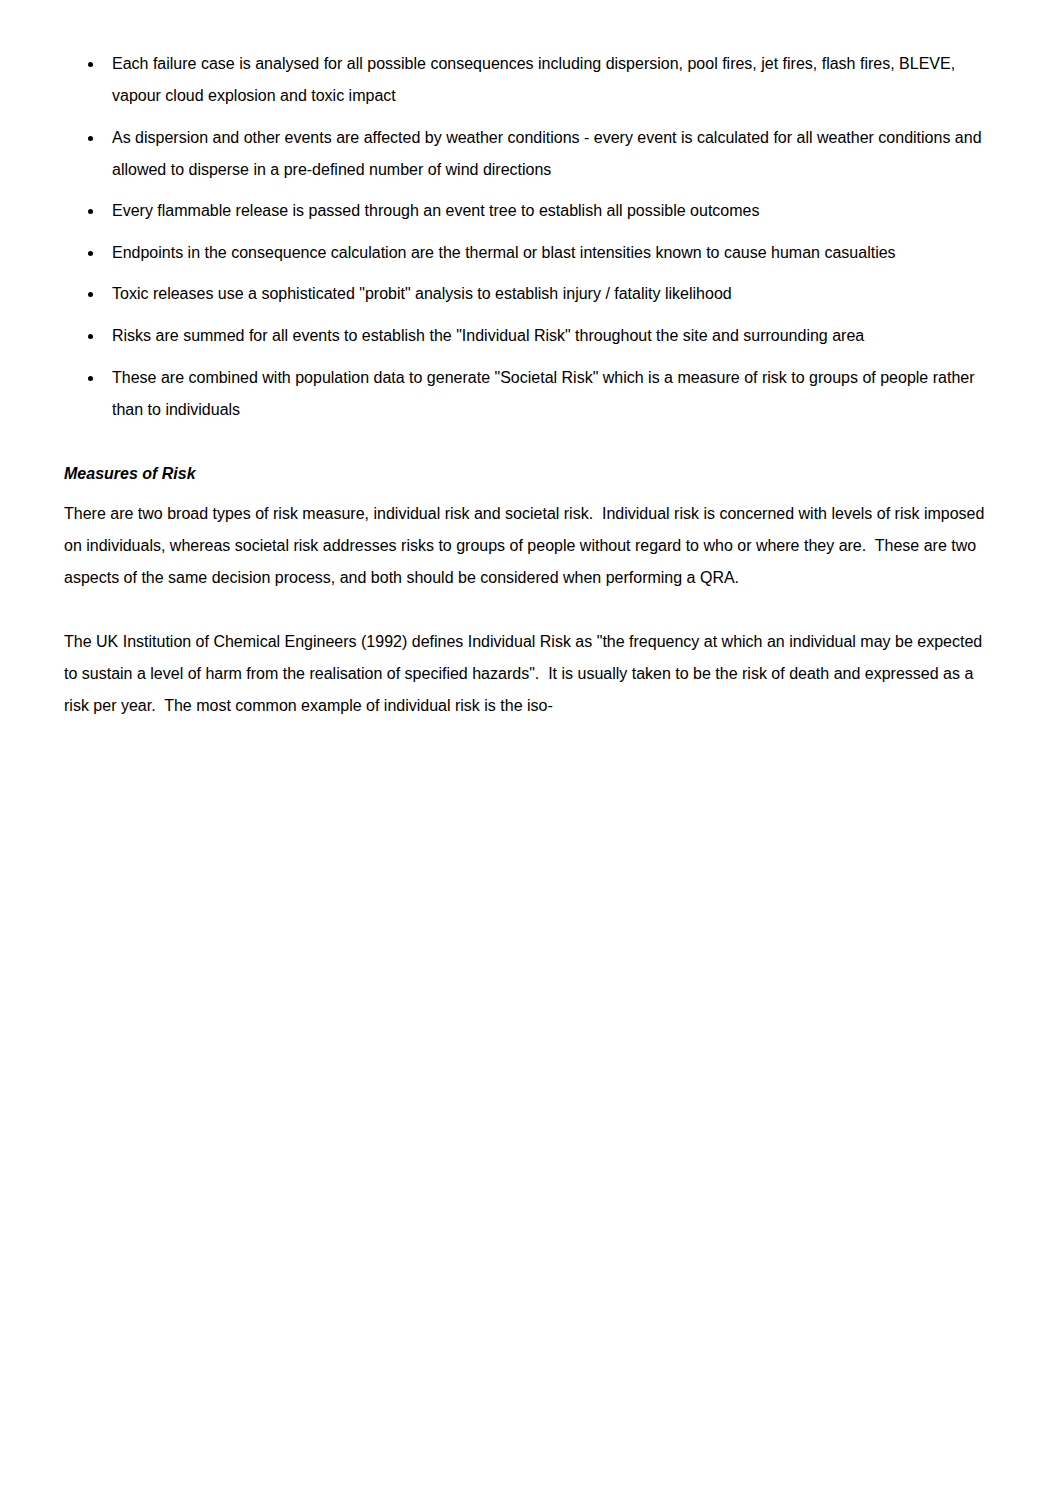Each failure case is analysed for all possible consequences including dispersion, pool fires, jet fires, flash fires, BLEVE, vapour cloud explosion and toxic impact
As dispersion and other events are affected by weather conditions - every event is calculated for all weather conditions and allowed to disperse in a pre-defined number of wind directions
Every flammable release is passed through an event tree to establish all possible outcomes
Endpoints in the consequence calculation are the thermal or blast intensities known to cause human casualties
Toxic releases use a sophisticated "probit" analysis to establish injury / fatality likelihood
Risks are summed for all events to establish the "Individual Risk" throughout the site and surrounding area
These are combined with population data to generate "Societal Risk" which is a measure of risk to groups of people rather than to individuals
Measures of Risk
There are two broad types of risk measure, individual risk and societal risk. Individual risk is concerned with levels of risk imposed on individuals, whereas societal risk addresses risks to groups of people without regard to who or where they are. These are two aspects of the same decision process, and both should be considered when performing a QRA.
The UK Institution of Chemical Engineers (1992) defines Individual Risk as "the frequency at which an individual may be expected to sustain a level of harm from the realisation of specified hazards". It is usually taken to be the risk of death and expressed as a risk per year. The most common example of individual risk is the iso-